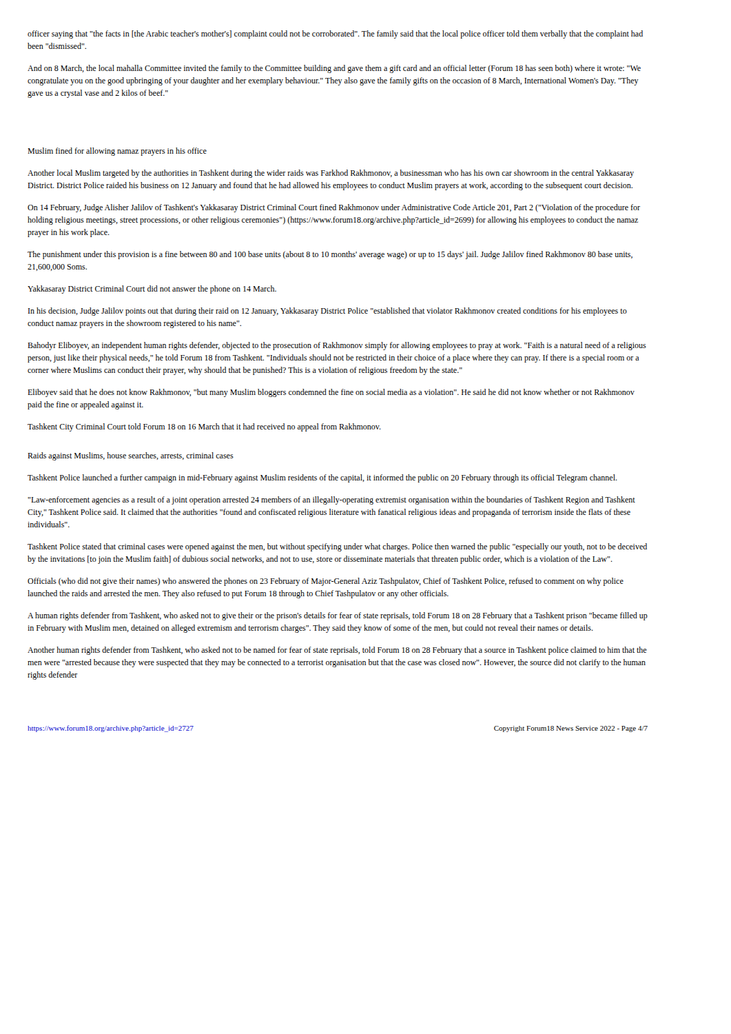officer saying that "the facts in [the Arabic teacher's mother's] complaint could not be corroborated". The family said that the local police officer told them verbally that the complaint had been "dismissed".
And on 8 March, the local mahalla Committee invited the family to the Committee building and gave them a gift card and an official letter (Forum 18 has seen both) where it wrote: "We congratulate you on the good upbringing of your daughter and her exemplary behaviour." They also gave the family gifts on the occasion of 8 March, International Women's Day. "They gave us a crystal vase and 2 kilos of beef."
Muslim fined for allowing namaz prayers in his office
Another local Muslim targeted by the authorities in Tashkent during the wider raids was Farkhod Rakhmonov, a businessman who has his own car showroom in the central Yakkasaray District. District Police raided his business on 12 January and found that he had allowed his employees to conduct Muslim prayers at work, according to the subsequent court decision.
On 14 February, Judge Alisher Jalilov of Tashkent's Yakkasaray District Criminal Court fined Rakhmonov under Administrative Code Article 201, Part 2 ("Violation of the procedure for holding religious meetings, street processions, or other religious ceremonies") (https://www.forum18.org/archive.php?article_id=2699) for allowing his employees to conduct the namaz prayer in his work place.
The punishment under this provision is a fine between 80 and 100 base units (about 8 to 10 months' average wage) or up to 15 days' jail. Judge Jalilov fined Rakhmonov 80 base units, 21,600,000 Soms.
Yakkasaray District Criminal Court did not answer the phone on 14 March.
In his decision, Judge Jalilov points out that during their raid on 12 January, Yakkasaray District Police "established that violator Rakhmonov created conditions for his employees to conduct namaz prayers in the showroom registered to his name".
Bahodyr Eliboyev, an independent human rights defender, objected to the prosecution of Rakhmonov simply for allowing employees to pray at work. "Faith is a natural need of a religious person, just like their physical needs," he told Forum 18 from Tashkent. "Individuals should not be restricted in their choice of a place where they can pray. If there is a special room or a corner where Muslims can conduct their prayer, why should that be punished? This is a violation of religious freedom by the state."
Eliboyev said that he does not know Rakhmonov, "but many Muslim bloggers condemned the fine on social media as a violation". He said he did not know whether or not Rakhmonov paid the fine or appealed against it.
Tashkent City Criminal Court told Forum 18 on 16 March that it had received no appeal from Rakhmonov.
Raids against Muslims, house searches, arrests, criminal cases
Tashkent Police launched a further campaign in mid-February against Muslim residents of the capital, it informed the public on 20 February through its official Telegram channel.
"Law-enforcement agencies as a result of a joint operation arrested 24 members of an illegally-operating extremist organisation within the boundaries of Tashkent Region and Tashkent City," Tashkent Police said. It claimed that the authorities "found and confiscated religious literature with fanatical religious ideas and propaganda of terrorism inside the flats of these individuals".
Tashkent Police stated that criminal cases were opened against the men, but without specifying under what charges. Police then warned the public "especially our youth, not to be deceived by the invitations [to join the Muslim faith] of dubious social networks, and not to use, store or disseminate materials that threaten public order, which is a violation of the Law".
Officials (who did not give their names) who answered the phones on 23 February of Major-General Aziz Tashpulatov, Chief of Tashkent Police, refused to comment on why police launched the raids and arrested the men. They also refused to put Forum 18 through to Chief Tashpulatov or any other officials.
A human rights defender from Tashkent, who asked not to give their or the prison's details for fear of state reprisals, told Forum 18 on 28 February that a Tashkent prison "became filled up in February with Muslim men, detained on alleged extremism and terrorism charges". They said they know of some of the men, but could not reveal their names or details.
Another human rights defender from Tashkent, who asked not to be named for fear of state reprisals, told Forum 18 on 28 February that a source in Tashkent police claimed to him that the men were "arrested because they were suspected that they may be connected to a terrorist organisation but that the case was closed now". However, the source did not clarify to the human rights defender
https://www.forum18.org/archive.php?article_id=2727 Copyright Forum18 News Service 2022 - Page 4/7